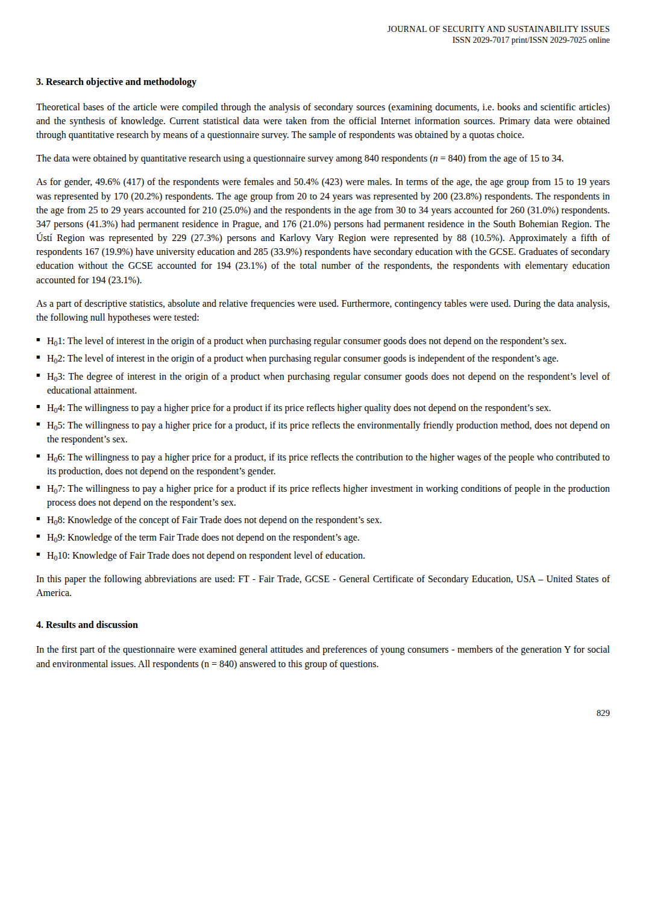JOURNAL OF SECURITY AND SUSTAINABILITY ISSUES
ISSN 2029-7017 print/ISSN 2029-7025 online
3. Research objective and methodology
Theoretical bases of the article were compiled through the analysis of secondary sources (examining documents, i.e. books and scientific articles) and the synthesis of knowledge. Current statistical data were taken from the official Internet information sources. Primary data were obtained through quantitative research by means of a questionnaire survey. The sample of respondents was obtained by a quotas choice.
The data were obtained by quantitative research using a questionnaire survey among 840 respondents (n = 840) from the age of 15 to 34.
As for gender, 49.6% (417) of the respondents were females and 50.4% (423) were males. In terms of the age, the age group from 15 to 19 years was represented by 170 (20.2%) respondents. The age group from 20 to 24 years was represented by 200 (23.8%) respondents. The respondents in the age from 25 to 29 years accounted for 210 (25.0%) and the respondents in the age from 30 to 34 years accounted for 260 (31.0%) respondents. 347 persons (41.3%) had permanent residence in Prague, and 176 (21.0%) persons had permanent residence in the South Bohemian Region. The Ústí Region was represented by 229 (27.3%) persons and Karlovy Vary Region were represented by 88 (10.5%). Approximately a fifth of respondents 167 (19.9%) have university education and 285 (33.9%) respondents have secondary education with the GCSE. Graduates of secondary education without the GCSE accounted for 194 (23.1%) of the total number of the respondents, the respondents with elementary education accounted for 194 (23.1%).
As a part of descriptive statistics, absolute and relative frequencies were used. Furthermore, contingency tables were used. During the data analysis, the following null hypotheses were tested:
H01: The level of interest in the origin of a product when purchasing regular consumer goods does not depend on the respondent’s sex.
H02: The level of interest in the origin of a product when purchasing regular consumer goods is independent of the respondent’s age.
H03: The degree of interest in the origin of a product when purchasing regular consumer goods does not depend on the respondent’s level of educational attainment.
H04: The willingness to pay a higher price for a product if its price reflects higher quality does not depend on the respondent’s sex.
H05: The willingness to pay a higher price for a product, if its price reflects the environmentally friendly production method, does not depend on the respondent’s sex.
H06: The willingness to pay a higher price for a product, if its price reflects the contribution to the higher wages of the people who contributed to its production, does not depend on the respondent’s gender.
H07: The willingness to pay a higher price for a product if its price reflects higher investment in working conditions of people in the production process does not depend on the respondent’s sex.
H08: Knowledge of the concept of Fair Trade does not depend on the respondent’s sex.
H09: Knowledge of the term Fair Trade does not depend on the respondent’s age.
H010: Knowledge of Fair Trade does not depend on respondent level of education.
In this paper the following abbreviations are used: FT - Fair Trade, GCSE - General Certificate of Secondary Education, USA – United States of America.
4. Results and discussion
In the first part of the questionnaire were examined general attitudes and preferences of young consumers - members of the generation Y for social and environmental issues. All respondents (n = 840) answered to this group of questions.
829